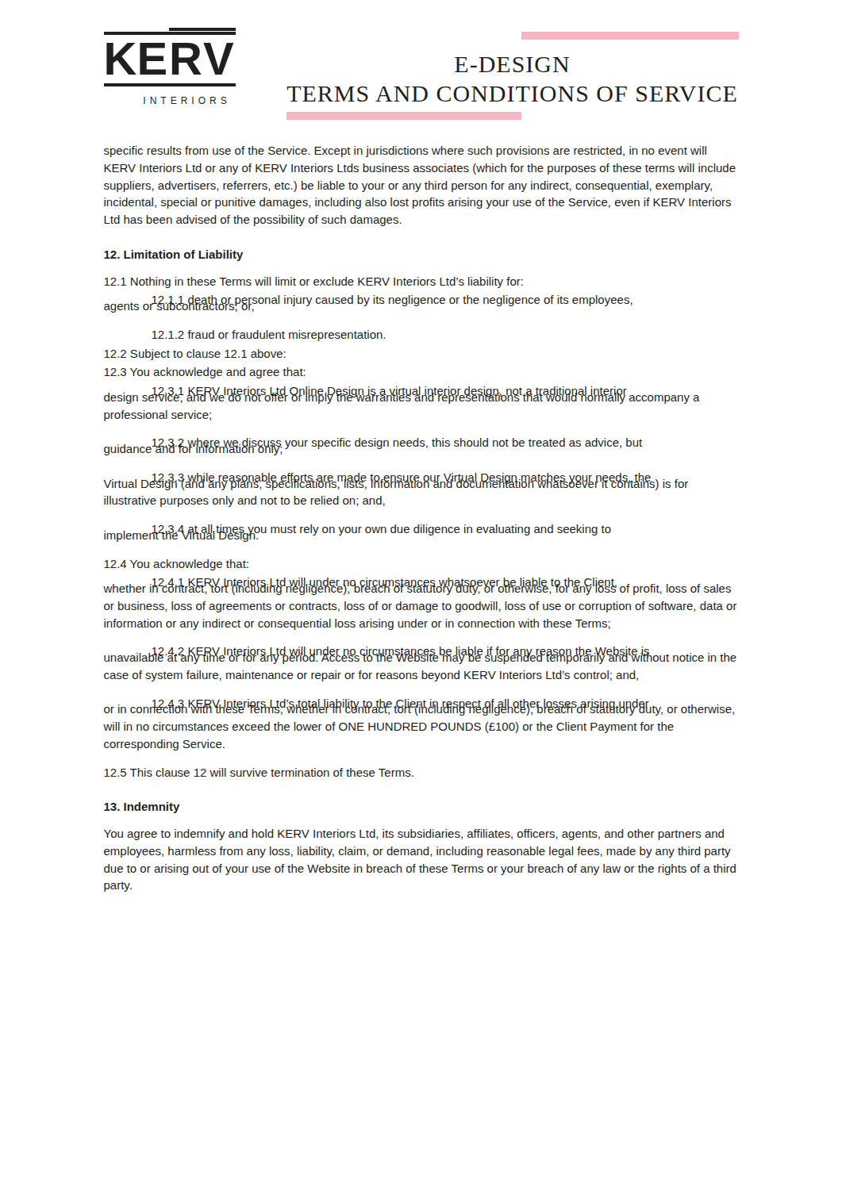KE RV
INTERIORS
E-DESIGN
TERMS AND CONDITIONS OF SERVICE
specific results from use of the Service. Except in jurisdictions where such provisions are restricted, in no event will KERV Interiors Ltd or any of KERV Interiors Ltds business associates (which for the purposes of these terms will include suppliers, advertisers, referrers, etc.) be liable to your or any third person for any indirect, consequential, exemplary, incidental, special or punitive damages, including also lost profits arising your use of the Service, even if KERV Interiors Ltd has been advised of the possibility of such damages.
12. Limitation of Liability
12.1 Nothing in these Terms will limit or exclude KERV Interiors Ltd’s liability for:
12.1.1 death or personal injury caused by its negligence or the negligence of its employees,
agents or subcontractors; or,
12.1.2 fraud or fraudulent misrepresentation.
12.2 Subject to clause 12.1 above:
12.3 You acknowledge and agree that:
12.3.1 KERV Interiors Ltd Online Design is a virtual interior design, not a traditional interior
design service, and we do not offer or imply the warranties and representations that would normally accompany a professional service;
12.3.2 where we discuss your specific design needs, this should not be treated as advice, but
guidance and for information only;
12.3.3 while reasonable efforts are made to ensure our Virtual Design matches your needs, the
Virtual Design (and any plans, specifications, lists, information and documentation whatsoever it contains) is for illustrative purposes only and not to be relied on; and,
12.3.4 at all times you must rely on your own due diligence in evaluating and seeking to
implement the Virtual Design.
12.4 You acknowledge that:
12.4.1 KERV Interiors Ltd will under no circumstances whatsoever be liable to the Client,
whether in contract, tort (including negligence), breach of statutory duty, or otherwise, for any loss of profit, loss of sales or business, loss of agreements or contracts, loss of or damage to goodwill, loss of use or corruption of software, data or information or any indirect or consequential loss arising under or in connection with these Terms;
12.4.2 KERV Interiors Ltd will under no circumstances be liable if for any reason the Website is
unavailable at any time or for any period. Access to the Website may be suspended temporarily and without notice in the case of system failure, maintenance or repair or for reasons beyond KERV Interiors Ltd’s control; and,
12.4.3 KERV Interiors Ltd’s total liability to the Client in respect of all other losses arising under
or in connection with these Terms, whether in contract, tort (including negligence), breach of statutory duty, or otherwise, will in no circumstances exceed the lower of ONE HUNDRED POUNDS (£100) or the Client Payment for the corresponding Service.
12.5 This clause 12 will survive termination of these Terms.
13. Indemnity
You agree to indemnify and hold KERV Interiors Ltd, its subsidiaries, affiliates, officers, agents, and other partners and employees, harmless from any loss, liability, claim, or demand, including reasonable legal fees, made by any third party due to or arising out of your use of the Website in breach of these Terms or your breach of any law or the rights of a third party.